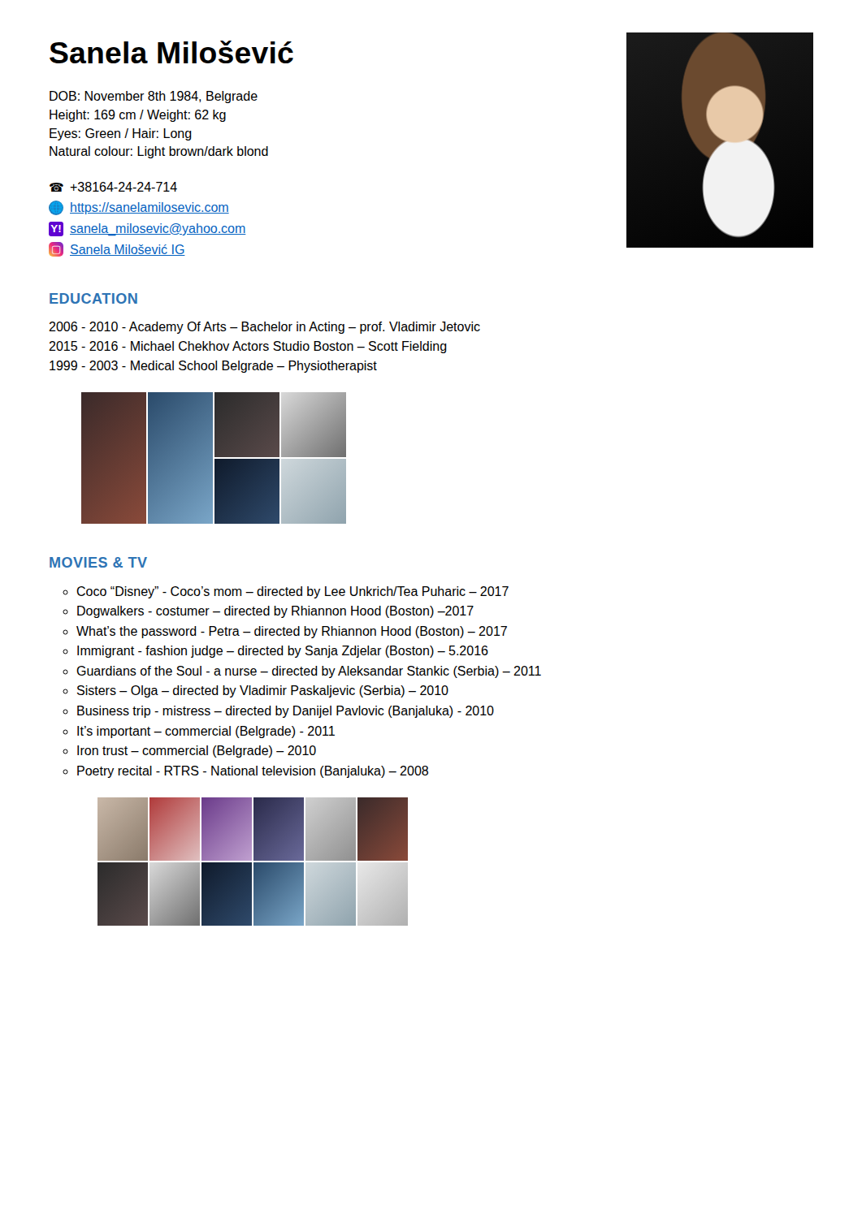Sanela Milošević
DOB: November 8th 1984, Belgrade
Height: 169 cm / Weight: 62 kg
Eyes: Green / Hair: Long
Natural colour: Light brown/dark blond
☎+38164-24-24-714
🌐https://sanelamilosevic.com
Y!sanela_milosevic@yahoo.com
▢Sanela Milošević IG
EDUCATION
2006 - 2010 - Academy Of Arts – Bachelor in Acting – prof. Vladimir Jetovic
2015 - 2016 - Michael Chekhov Actors Studio Boston – Scott Fielding
1999 - 2003 - Medical School Belgrade – Physiotherapist
MOVIES & TV
Coco “Disney” - Coco’s mom – directed by Lee Unkrich/Tea Puharic – 2017
Dogwalkers - costumer – directed by Rhiannon Hood (Boston) –2017
What’s the password - Petra – directed by Rhiannon Hood (Boston) – 2017
Immigrant - fashion judge – directed by Sanja Zdjelar (Boston) – 5.2016
Guardians of the Soul - a nurse – directed by Aleksandar Stankic (Serbia) – 2011
Sisters – Olga – directed by Vladimir Paskaljevic (Serbia) – 2010
Business trip - mistress – directed by Danijel Pavlovic (Banjaluka) - 2010
It’s important – commercial (Belgrade) - 2011
Iron trust – commercial (Belgrade) – 2010
Poetry recital - RTRS - National television (Banjaluka) – 2008